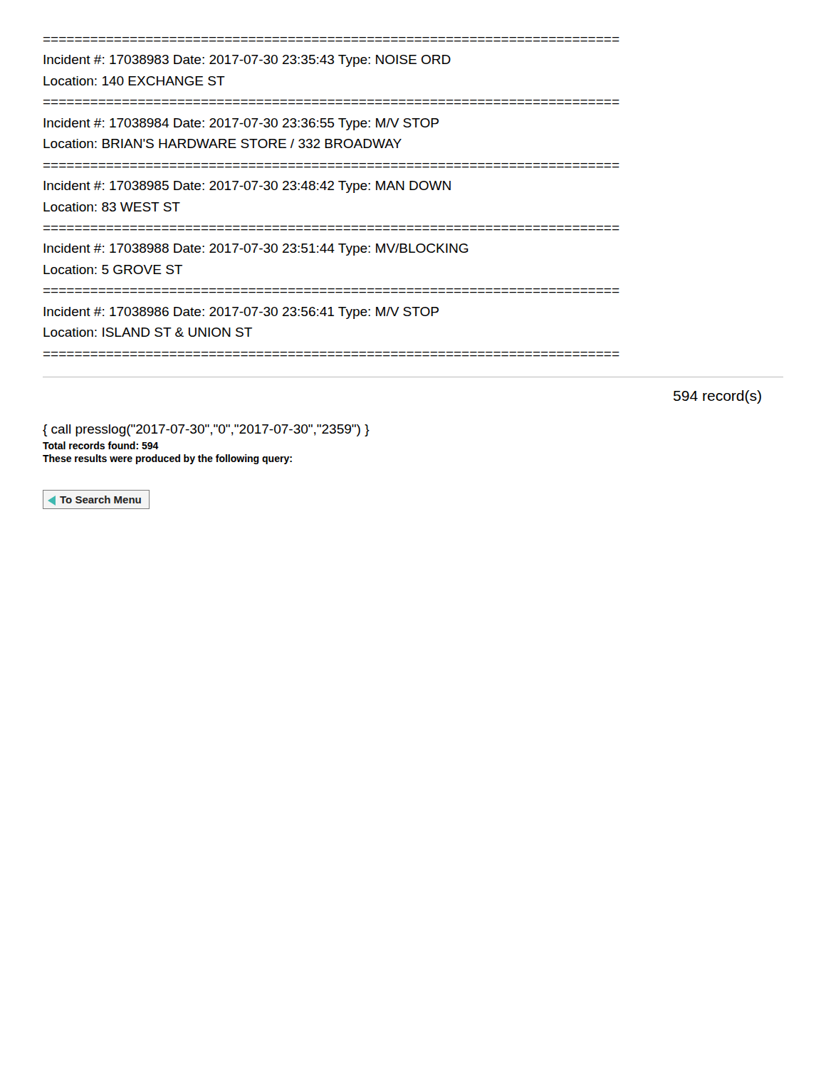=========================================================================
Incident #: 17038983 Date: 2017-07-30 23:35:43 Type: NOISE ORD
Location: 140 EXCHANGE ST
=========================================================================
Incident #: 17038984 Date: 2017-07-30 23:36:55 Type: M/V STOP
Location: BRIAN'S HARDWARE STORE / 332 BROADWAY
=========================================================================
Incident #: 17038985 Date: 2017-07-30 23:48:42 Type: MAN DOWN
Location: 83 WEST ST
=========================================================================
Incident #: 17038988 Date: 2017-07-30 23:51:44 Type: MV/BLOCKING
Location: 5 GROVE ST
=========================================================================
Incident #: 17038986 Date: 2017-07-30 23:56:41 Type: M/V STOP
Location: ISLAND ST & UNION ST
=========================================================================
594 record(s)
{ call presslog("2017-07-30","0","2017-07-30","2359") }
Total records found: 594
These results were produced by the following query:
To Search Menu